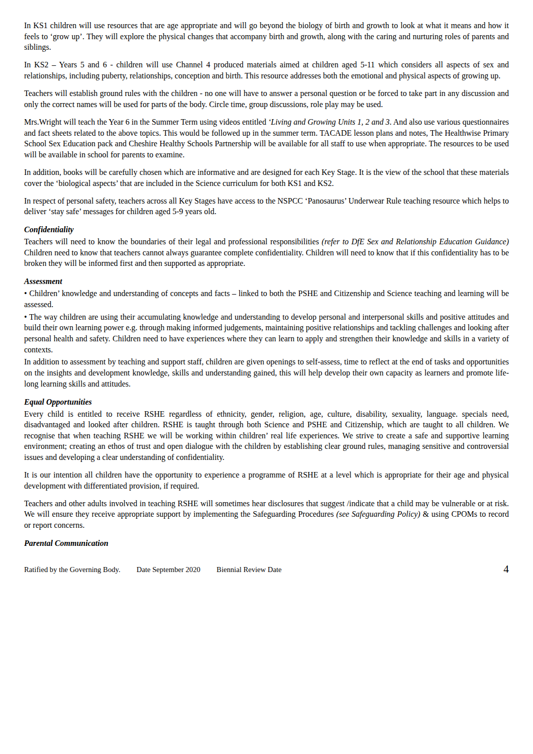In KS1 children will use resources that are age appropriate and will go beyond the biology of birth and growth to look at what it means and how it feels to ‘grow up’. They will explore the physical changes that accompany birth and growth, along with the caring and nurturing roles of parents and siblings.
In KS2 – Years 5 and 6 - children will use Channel 4 produced materials aimed at children aged 5-11 which considers all aspects of sex and relationships, including puberty, relationships, conception and birth. This resource addresses both the emotional and physical aspects of growing up.
Teachers will establish ground rules with the children - no one will have to answer a personal question or be forced to take part in any discussion and only the correct names will be used for parts of the body. Circle time, group discussions, role play may be used.
Mrs.Wright will teach the Year 6 in the Summer Term using videos entitled ‘Living and Growing Units 1, 2 and 3. And also use various questionnaires and fact sheets related to the above topics. This would be followed up in the summer term. TACADE lesson plans and notes, The Healthwise Primary School Sex Education pack and Cheshire Healthy Schools Partnership will be available for all staff to use when appropriate. The resources to be used will be available in school for parents to examine.
In addition, books will be carefully chosen which are informative and are designed for each Key Stage. It is the view of the school that these materials cover the ‘biological aspects’ that are included in the Science curriculum for both KS1 and KS2.
In respect of personal safety, teachers across all Key Stages have access to the NSPCC ‘Panosaurus’ Underwear Rule teaching resource which helps to deliver ‘stay safe’ messages for children aged 5-9 years old.
Confidentiality
Teachers will need to know the boundaries of their legal and professional responsibilities (refer to DfE Sex and Relationship Education Guidance) Children need to know that teachers cannot always guarantee complete confidentiality. Children will need to know that if this confidentiality has to be broken they will be informed first and then supported as appropriate.
Assessment
• Children’ knowledge and understanding of concepts and facts – linked to both the PSHE and Citizenship and Science teaching and learning will be assessed.
• The way children are using their accumulating knowledge and understanding to develop personal and interpersonal skills and positive attitudes and build their own learning power e.g. through making informed judgements, maintaining positive relationships and tackling challenges and looking after personal health and safety. Children need to have experiences where they can learn to apply and strengthen their knowledge and skills in a variety of contexts.
In addition to assessment by teaching and support staff, children are given openings to self-assess, time to reflect at the end of tasks and opportunities on the insights and development knowledge, skills and understanding gained, this will help develop their own capacity as learners and promote life-long learning skills and attitudes.
Equal Opportunities
Every child is entitled to receive RSHE regardless of ethnicity, gender, religion, age, culture, disability, sexuality, language. specials need, disadvantaged and looked after children. RSHE is taught through both Science and PSHE and Citizenship, which are taught to all children. We recognise that when teaching RSHE we will be working within children’ real life experiences. We strive to create a safe and supportive learning environment; creating an ethos of trust and open dialogue with the children by establishing clear ground rules, managing sensitive and controversial issues and developing a clear understanding of confidentiality.
It is our intention all children have the opportunity to experience a programme of RSHE at a level which is appropriate for their age and physical development with differentiated provision, if required.
Teachers and other adults involved in teaching RSHE will sometimes hear disclosures that suggest /indicate that a child may be vulnerable or at risk. We will ensure they receive appropriate support by implementing the Safeguarding Procedures (see Safeguarding Policy) & using CPOMs to record or report concerns.
Parental Communication
Ratified by the Governing Body. Date September 2020 Biennial Review Date 4